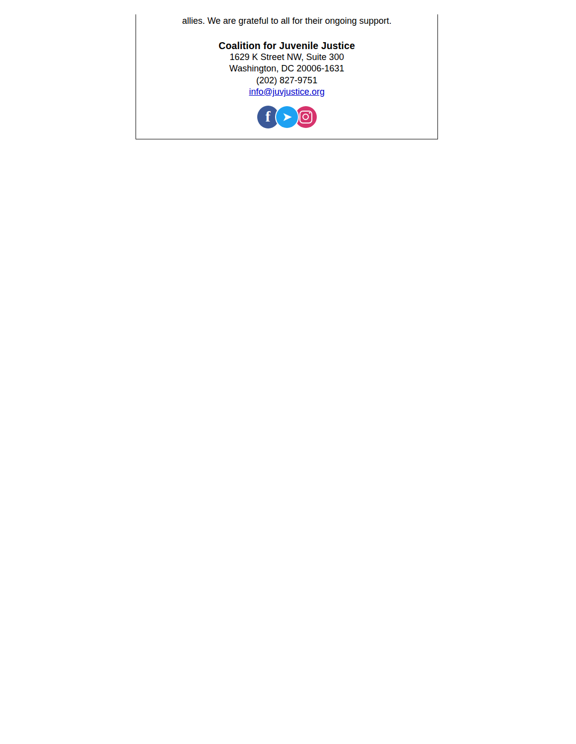allies. We are grateful to all for their ongoing support.
Coalition for Juvenile Justice
1629 K Street NW, Suite 300
Washington, DC 20006-1631
(202) 827-9751
info@juvjustice.org
f ➤